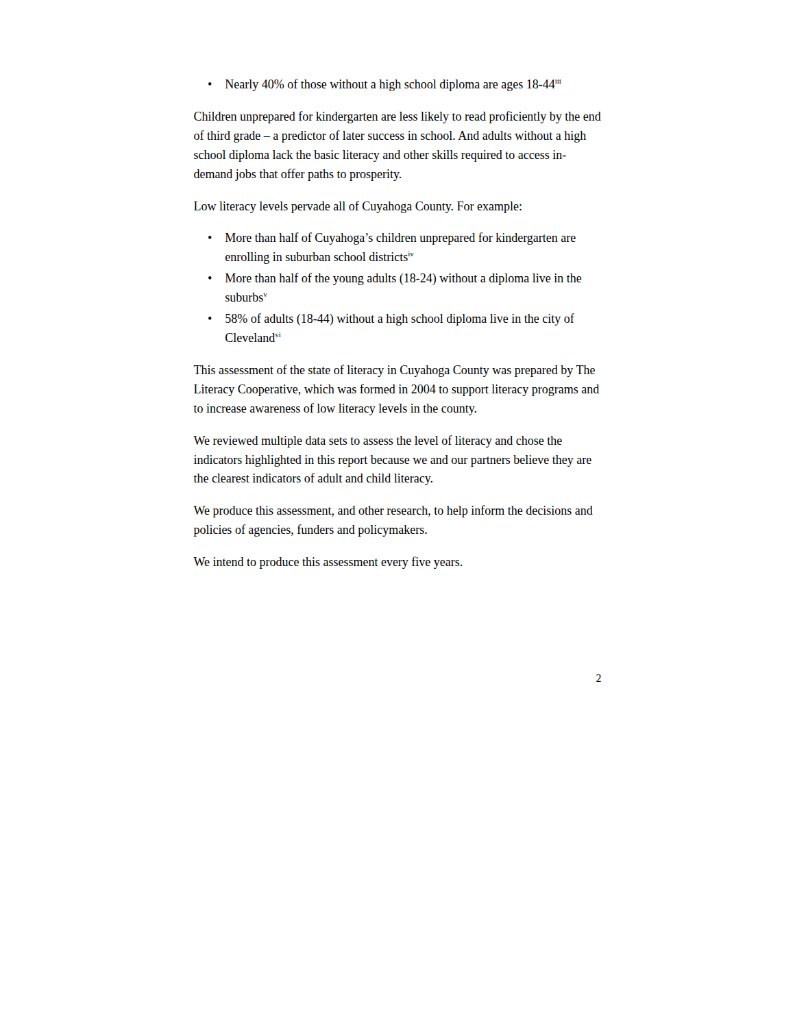Nearly 40% of those without a high school diploma are ages 18-44iii
Children unprepared for kindergarten are less likely to read proficiently by the end of third grade – a predictor of later success in school. And adults without a high school diploma lack the basic literacy and other skills required to access in-demand jobs that offer paths to prosperity.
Low literacy levels pervade all of Cuyahoga County. For example:
More than half of Cuyahoga’s children unprepared for kindergarten are enrolling in suburban school districtsiv
More than half of the young adults (18-24) without a diploma live in the suburbsv
58% of adults (18-44) without a high school diploma live in the city of Clevelandvi
This assessment of the state of literacy in Cuyahoga County was prepared by The Literacy Cooperative, which was formed in 2004 to support literacy programs and to increase awareness of low literacy levels in the county.
We reviewed multiple data sets to assess the level of literacy and chose the indicators highlighted in this report because we and our partners believe they are the clearest indicators of adult and child literacy.
We produce this assessment, and other research, to help inform the decisions and policies of agencies, funders and policymakers.
We intend to produce this assessment every five years.
2